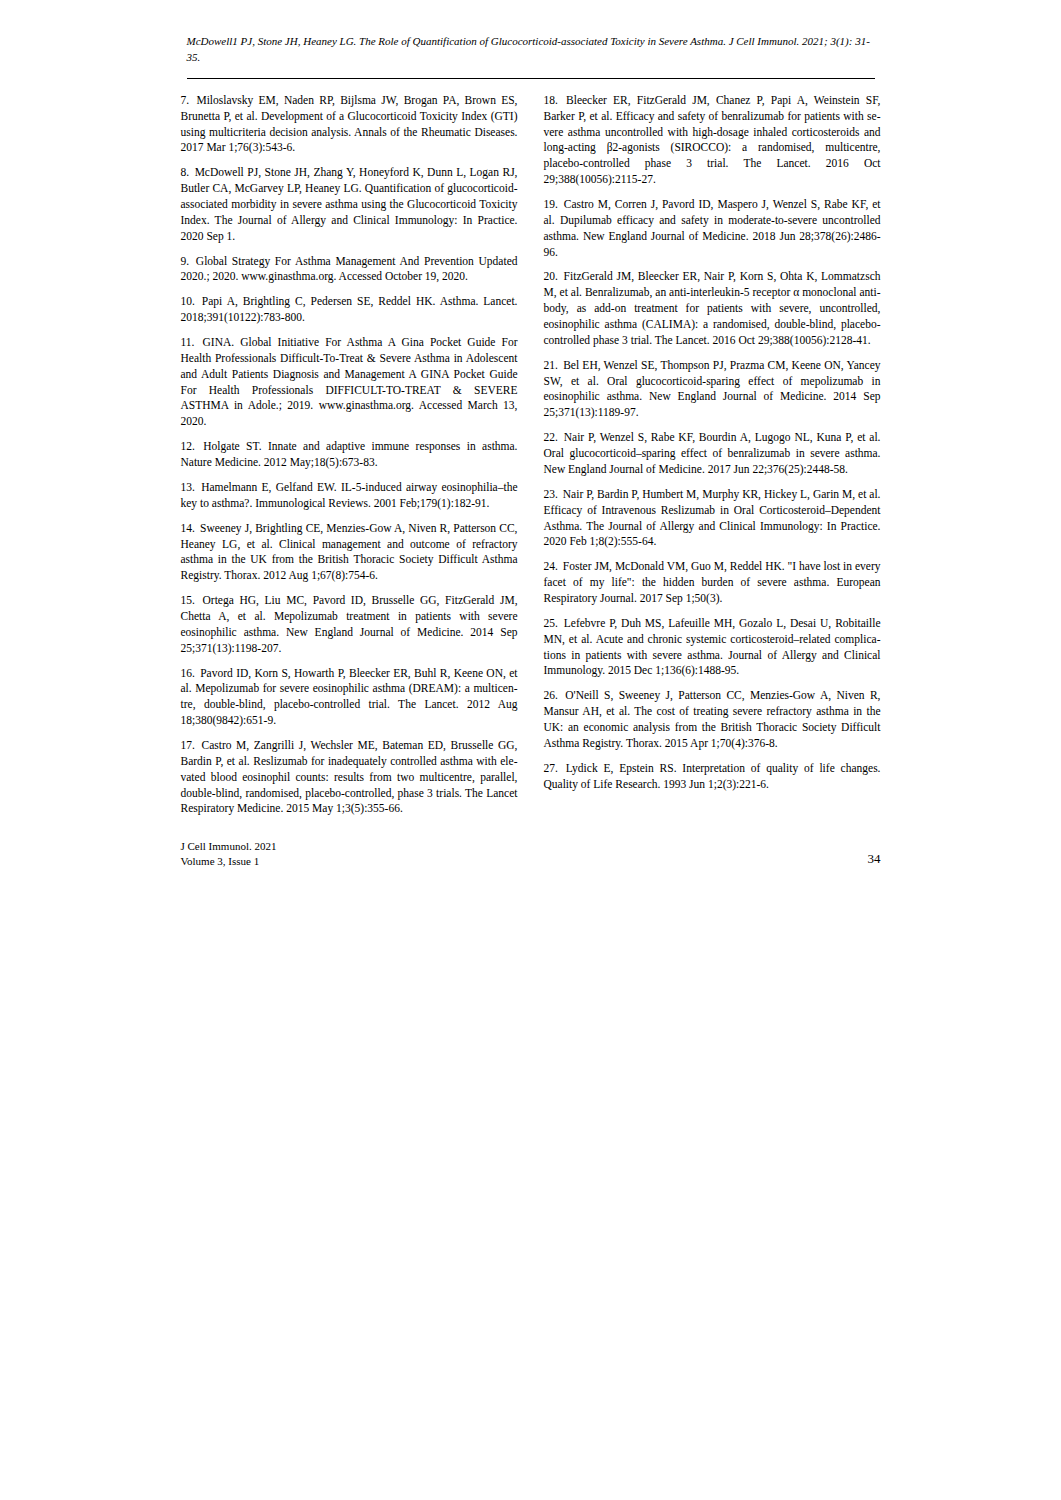McDowell1 PJ, Stone JH, Heaney LG. The Role of Quantification of Glucocorticoid-associated Toxicity in Severe Asthma. J Cell Immunol. 2021; 3(1): 31-35.
7. Miloslavsky EM, Naden RP, Bijlsma JW, Brogan PA, Brown ES, Brunetta P, et al. Development of a Glucocorticoid Toxicity Index (GTI) using multicriteria decision analysis. Annals of the Rheumatic Diseases. 2017 Mar 1;76(3):543-6.
8. McDowell PJ, Stone JH, Zhang Y, Honeyford K, Dunn L, Logan RJ, Butler CA, McGarvey LP, Heaney LG. Quantification of glucocorticoid-associated morbidity in severe asthma using the Glucocorticoid Toxicity Index. The Journal of Allergy and Clinical Immunology: In Practice. 2020 Sep 1.
9. Global Strategy For Asthma Management And Prevention Updated 2020.; 2020. www.ginasthma.org. Accessed October 19, 2020.
10. Papi A, Brightling C, Pedersen SE, Reddel HK. Asthma. Lancet. 2018;391(10122):783-800.
11. GINA. Global Initiative For Asthma A Gina Pocket Guide For Health Professionals Difficult-To-Treat & Severe Asthma in Adolescent and Adult Patients Diagnosis and Management A GINA Pocket Guide For Health Professionals DIFFICULT-TO-TREAT & SEVERE ASTHMA in Adole.; 2019. www.ginasthma.org. Accessed March 13, 2020.
12. Holgate ST. Innate and adaptive immune responses in asthma. Nature Medicine. 2012 May;18(5):673-83.
13. Hamelmann E, Gelfand EW. IL-5-induced airway eosinophilia–the key to asthma?. Immunological Reviews. 2001 Feb;179(1):182-91.
14. Sweeney J, Brightling CE, Menzies-Gow A, Niven R, Patterson CC, Heaney LG, et al. Clinical management and outcome of refractory asthma in the UK from the British Thoracic Society Difficult Asthma Registry. Thorax. 2012 Aug 1;67(8):754-6.
15. Ortega HG, Liu MC, Pavord ID, Brusselle GG, FitzGerald JM, Chetta A, et al. Mepolizumab treatment in patients with severe eosinophilic asthma. New England Journal of Medicine. 2014 Sep 25;371(13):1198-207.
16. Pavord ID, Korn S, Howarth P, Bleecker ER, Buhl R, Keene ON, et al. Mepolizumab for severe eosinophilic asthma (DREAM): a multicentre, double-blind, placebo-controlled trial. The Lancet. 2012 Aug 18;380(9842):651-9.
17. Castro M, Zangrilli J, Wechsler ME, Bateman ED, Brusselle GG, Bardin P, et al. Reslizumab for inadequately controlled asthma with elevated blood eosinophil counts: results from two multicentre, parallel, double-blind, randomised, placebo-controlled, phase 3 trials. The Lancet Respiratory Medicine. 2015 May 1;3(5):355-66.
18. Bleecker ER, FitzGerald JM, Chanez P, Papi A, Weinstein SF, Barker P, et al. Efficacy and safety of benralizumab for patients with severe asthma uncontrolled with high-dosage inhaled corticosteroids and long-acting β2-agonists (SIROCCO): a randomised, multicentre, placebo-controlled phase 3 trial. The Lancet. 2016 Oct 29;388(10056):2115-27.
19. Castro M, Corren J, Pavord ID, Maspero J, Wenzel S, Rabe KF, et al. Dupilumab efficacy and safety in moderate-to-severe uncontrolled asthma. New England Journal of Medicine. 2018 Jun 28;378(26):2486-96.
20. FitzGerald JM, Bleecker ER, Nair P, Korn S, Ohta K, Lommatzsch M, et al. Benralizumab, an anti-interleukin-5 receptor α monoclonal antibody, as add-on treatment for patients with severe, uncontrolled, eosinophilic asthma (CALIMA): a randomised, double-blind, placebo-controlled phase 3 trial. The Lancet. 2016 Oct 29;388(10056):2128-41.
21. Bel EH, Wenzel SE, Thompson PJ, Prazma CM, Keene ON, Yancey SW, et al. Oral glucocorticoid-sparing effect of mepolizumab in eosinophilic asthma. New England Journal of Medicine. 2014 Sep 25;371(13):1189-97.
22. Nair P, Wenzel S, Rabe KF, Bourdin A, Lugogo NL, Kuna P, et al. Oral glucocorticoid–sparing effect of benralizumab in severe asthma. New England Journal of Medicine. 2017 Jun 22;376(25):2448-58.
23. Nair P, Bardin P, Humbert M, Murphy KR, Hickey L, Garin M, et al. Efficacy of Intravenous Reslizumab in Oral Corticosteroid–Dependent Asthma. The Journal of Allergy and Clinical Immunology: In Practice. 2020 Feb 1;8(2):555-64.
24. Foster JM, McDonald VM, Guo M, Reddel HK. "I have lost in every facet of my life": the hidden burden of severe asthma. European Respiratory Journal. 2017 Sep 1;50(3).
25. Lefebvre P, Duh MS, Lafeuille MH, Gozalo L, Desai U, Robitaille MN, et al. Acute and chronic systemic corticosteroid–related complications in patients with severe asthma. Journal of Allergy and Clinical Immunology. 2015 Dec 1;136(6):1488-95.
26. O'Neill S, Sweeney J, Patterson CC, Menzies-Gow A, Niven R, Mansur AH, et al. The cost of treating severe refractory asthma in the UK: an economic analysis from the British Thoracic Society Difficult Asthma Registry. Thorax. 2015 Apr 1;70(4):376-8.
27. Lydick E, Epstein RS. Interpretation of quality of life changes. Quality of Life Research. 1993 Jun 1;2(3):221-6.
J Cell Immunol. 2021
Volume 3, Issue 1
34